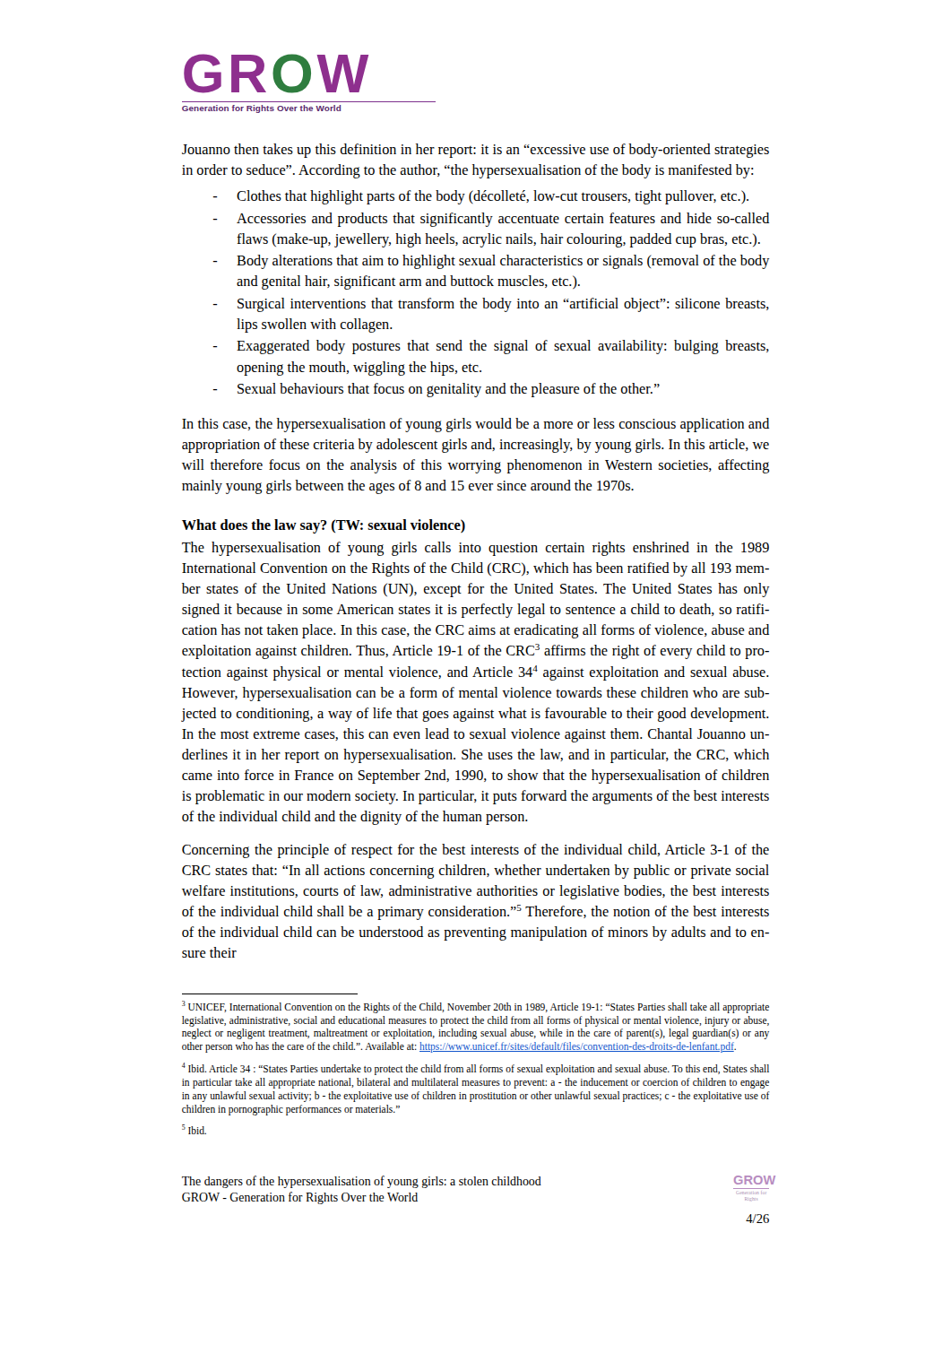GROW
Generation for Rights Over the World
Jouanno then takes up this definition in her report: it is an “excessive use of body-oriented strategies in order to seduce”. According to the author, “the hypersexualisation of the body is manifested by:
Clothes that highlight parts of the body (décolleté, low-cut trousers, tight pullover, etc.).
Accessories and products that significantly accentuate certain features and hide so-called flaws (make-up, jewellery, high heels, acrylic nails, hair colouring, padded cup bras, etc.).
Body alterations that aim to highlight sexual characteristics or signals (removal of the body and genital hair, significant arm and buttock muscles, etc.).
Surgical interventions that transform the body into an “artificial object”: silicone breasts, lips swollen with collagen.
Exaggerated body postures that send the signal of sexual availability: bulging breasts, opening the mouth, wiggling the hips, etc.
Sexual behaviours that focus on genitality and the pleasure of the other.”
In this case, the hypersexualisation of young girls would be a more or less conscious application and appropriation of these criteria by adolescent girls and, increasingly, by young girls. In this article, we will therefore focus on the analysis of this worrying phenomenon in Western societies, affecting mainly young girls between the ages of 8 and 15 ever since around the 1970s.
What does the law say? (TW: sexual violence)
The hypersexualisation of young girls calls into question certain rights enshrined in the 1989 International Convention on the Rights of the Child (CRC), which has been ratified by all 193 member states of the United Nations (UN), except for the United States. The United States has only signed it because in some American states it is perfectly legal to sentence a child to death, so ratification has not taken place. In this case, the CRC aims at eradicating all forms of violence, abuse and exploitation against children. Thus, Article 19-1 of the CRC3 affirms the right of every child to protection against physical or mental violence, and Article 344 against exploitation and sexual abuse. However, hypersexualisation can be a form of mental violence towards these children who are subjected to conditioning, a way of life that goes against what is favourable to their good development. In the most extreme cases, this can even lead to sexual violence against them. Chantal Jouanno underlines it in her report on hypersexualisation. She uses the law, and in particular, the CRC, which came into force in France on September 2nd, 1990, to show that the hypersexualisation of children is problematic in our modern society. In particular, it puts forward the arguments of the best interests of the individual child and the dignity of the human person.
Concerning the principle of respect for the best interests of the individual child, Article 3-1 of the CRC states that: “In all actions concerning children, whether undertaken by public or private social welfare institutions, courts of law, administrative authorities or legislative bodies, the best interests of the individual child shall be a primary consideration.”5 Therefore, the notion of the best interests of the individual child can be understood as preventing manipulation of minors by adults and to ensure their
3 UNICEF, International Convention on the Rights of the Child, November 20th in 1989, Article 19-1: “States Parties shall take all appropriate legislative, administrative, social and educational measures to protect the child from all forms of physical or mental violence, injury or abuse, neglect or negligent treatment, maltreatment or exploitation, including sexual abuse, while in the care of parent(s), legal guardian(s) or any other person who has the care of the child.”. Available at: https://www.unicef.fr/sites/default/files/convention-des-droits-de-lenfant.pdf.
4 Ibid. Article 34 : “States Parties undertake to protect the child from all forms of sexual exploitation and sexual abuse. To this end, States shall in particular take all appropriate national, bilateral and multilateral measures to prevent: a - the inducement or coercion of children to engage in any unlawful sexual activity; b - the exploitative use of children in prostitution or other unlawful sexual practices; c - the exploitative use of children in pornographic performances or materials.”
5 Ibid.
The dangers of the hypersexualisation of young girls: a stolen childhood
GROW - Generation for Rights Over the World
GROW
Generation for Rights
4/26